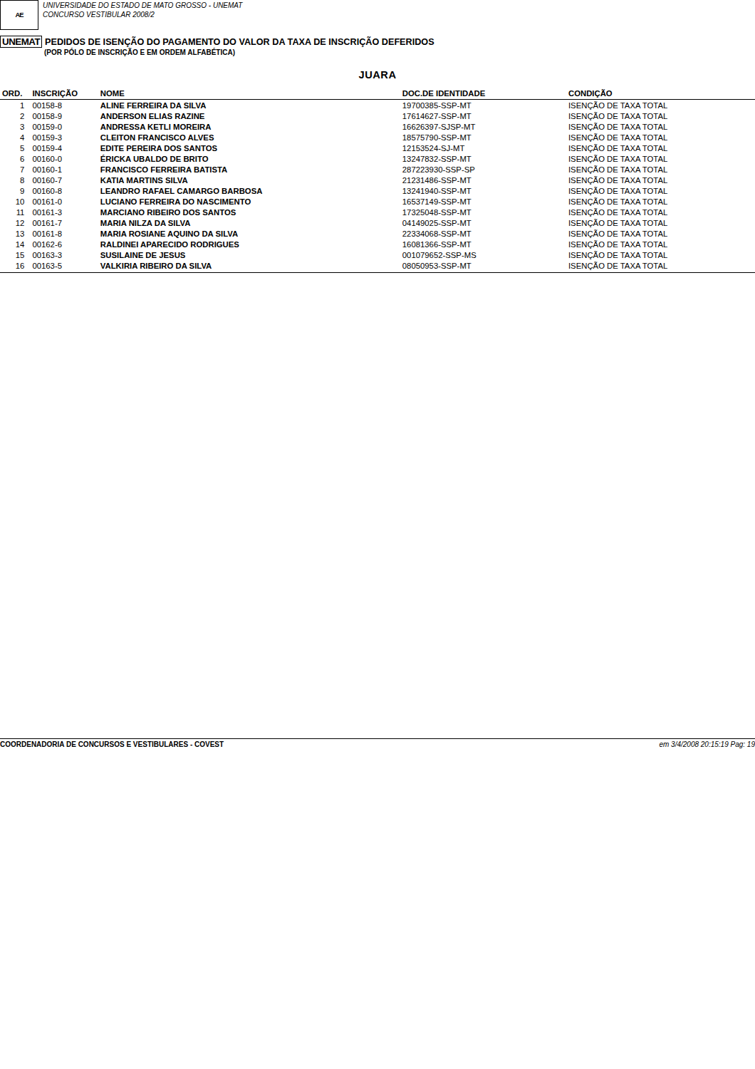AE
UNIVERSIDADE DO ESTADO DE MATO GROSSO - UNEMAT
CONCURSO VESTIBULAR 2008/2
UNEMAT PEDIDOS DE ISENÇÃO DO PAGAMENTO DO VALOR DA TAXA DE INSCRIÇÃO DEFERIDOS
(POR PÓLO DE INSCRIÇÃO E EM ORDEM ALFABÉTICA)
JUARA
| ORD. | INSCRIÇÃO | NOME | DOC.DE IDENTIDADE | CONDIÇÃO |
| --- | --- | --- | --- | --- |
| 1 | 00158-8 | ALINE FERREIRA DA SILVA | 19700385-SSP-MT | ISENÇÃO DE TAXA TOTAL |
| 2 | 00158-9 | ANDERSON ELIAS RAZINE | 17614627-SSP-MT | ISENÇÃO DE TAXA TOTAL |
| 3 | 00159-0 | ANDRESSA KETLI MOREIRA | 16626397-SJSP-MT | ISENÇÃO DE TAXA TOTAL |
| 4 | 00159-3 | CLEITON FRANCISCO ALVES | 18575790-SSP-MT | ISENÇÃO DE TAXA TOTAL |
| 5 | 00159-4 | EDITE PEREIRA DOS SANTOS | 12153524-SJ-MT | ISENÇÃO DE TAXA TOTAL |
| 6 | 00160-0 | ÉRICKA UBALDO DE BRITO | 13247832-SSP-MT | ISENÇÃO DE TAXA TOTAL |
| 7 | 00160-1 | FRANCISCO FERREIRA BATISTA | 287223930-SSP-SP | ISENÇÃO DE TAXA TOTAL |
| 8 | 00160-7 | KATIA MARTINS SILVA | 21231486-SSP-MT | ISENÇÃO DE TAXA TOTAL |
| 9 | 00160-8 | LEANDRO RAFAEL CAMARGO BARBOSA | 13241940-SSP-MT | ISENÇÃO DE TAXA TOTAL |
| 10 | 00161-0 | LUCIANO FERREIRA DO NASCIMENTO | 16537149-SSP-MT | ISENÇÃO DE TAXA TOTAL |
| 11 | 00161-3 | MARCIANO RIBEIRO DOS SANTOS | 17325048-SSP-MT | ISENÇÃO DE TAXA TOTAL |
| 12 | 00161-7 | MARIA NILZA DA SILVA | 04149025-SSP-MT | ISENÇÃO DE TAXA TOTAL |
| 13 | 00161-8 | MARIA ROSIANE AQUINO DA SILVA | 22334068-SSP-MT | ISENÇÃO DE TAXA TOTAL |
| 14 | 00162-6 | RALDINEI APARECIDO RODRIGUES | 16081366-SSP-MT | ISENÇÃO DE TAXA TOTAL |
| 15 | 00163-3 | SUSILAINE DE JESUS | 001079652-SSP-MS | ISENÇÃO DE TAXA TOTAL |
| 16 | 00163-5 | VALKIRIA RIBEIRO DA SILVA | 08050953-SSP-MT | ISENÇÃO DE TAXA TOTAL |
COORDENADORIA DE CONCURSOS E VESTIBULARES - COVEST em 3/4/2008 20:15:19 Pag: 19